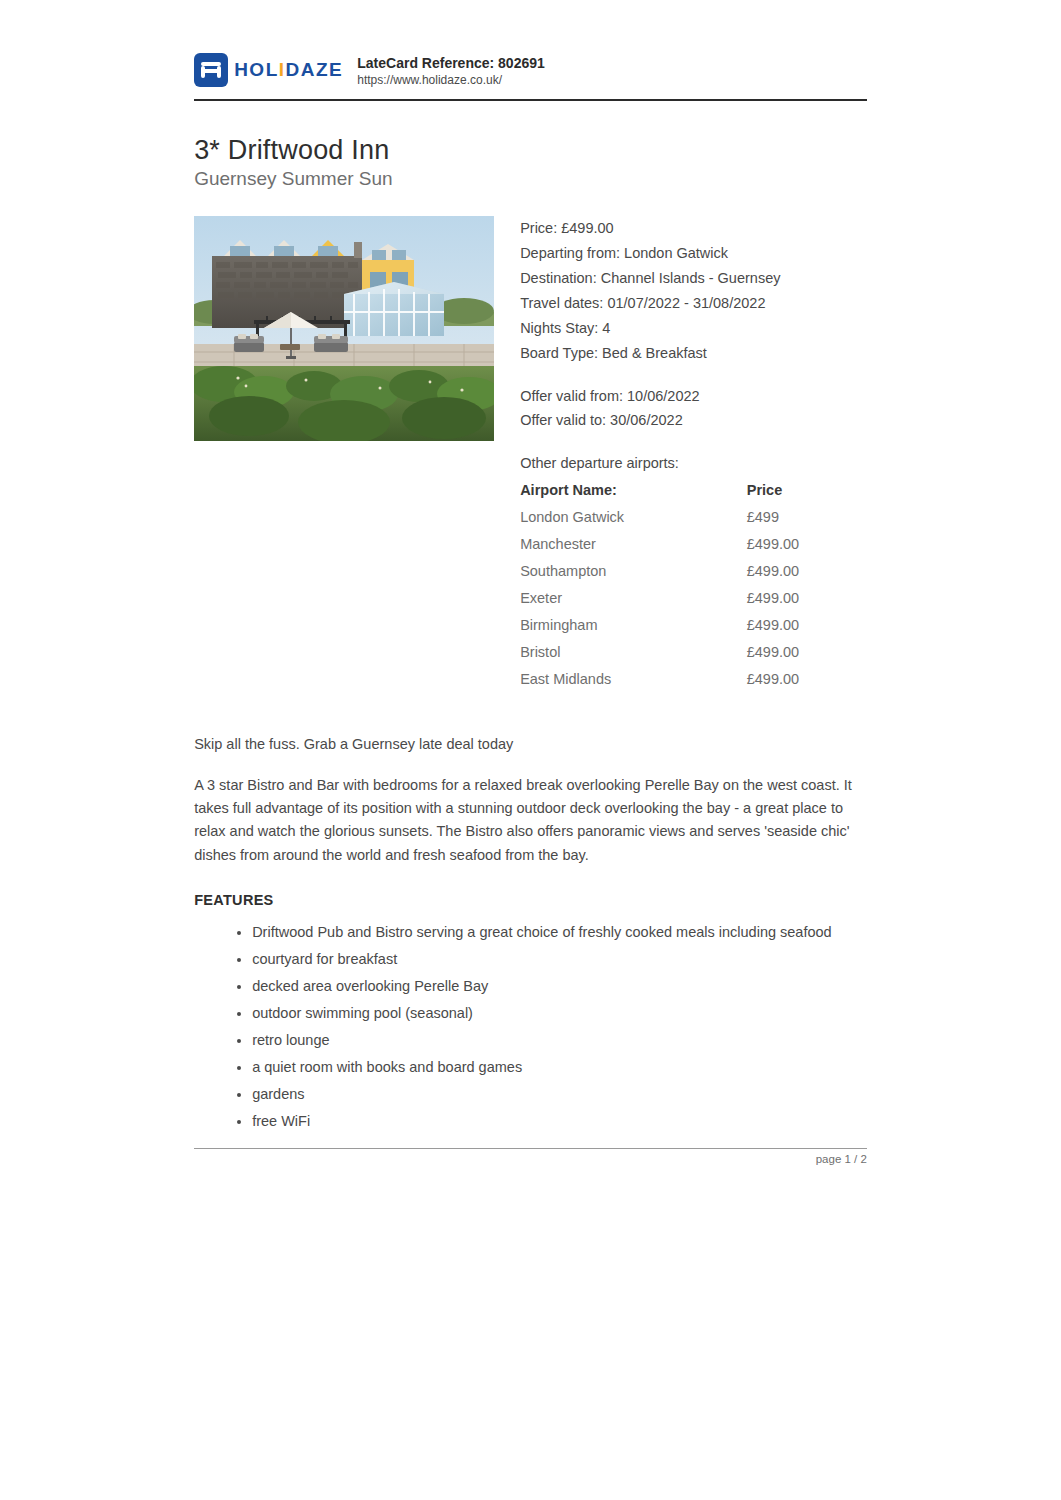HOLIDAZE
LateCard Reference: 802691
https://www.holidaze.co.uk/
3* Driftwood Inn
Guernsey Summer Sun
Price: £499.00
Departing from: London Gatwick
Destination: Channel Islands - Guernsey
Travel dates: 01/07/2022 - 31/08/2022
Nights Stay: 4
Board Type: Bed & Breakfast
Offer valid from: 10/06/2022
Offer valid to: 30/06/2022
Other departure airports:
| Airport Name: | Price |
| --- | --- |
| London Gatwick | £499 |
| Manchester | £499.00 |
| Southampton | £499.00 |
| Exeter | £499.00 |
| Birmingham | £499.00 |
| Bristol | £499.00 |
| East Midlands | £499.00 |
Skip all the fuss. Grab a Guernsey late deal today
A 3 star Bistro and Bar with bedrooms for a relaxed break overlooking Perelle Bay on the west coast. It takes full advantage of its position with a stunning outdoor deck overlooking the bay - a great place to relax and watch the glorious sunsets. The Bistro also offers panoramic views and serves 'seaside chic' dishes from around the world and fresh seafood from the bay.
FEATURES
Driftwood Pub and Bistro serving a great choice of freshly cooked meals including seafood
courtyard for breakfast
decked area overlooking Perelle Bay
outdoor swimming pool (seasonal)
retro lounge
a quiet room with books and board games
gardens
free WiFi
page 1 / 2